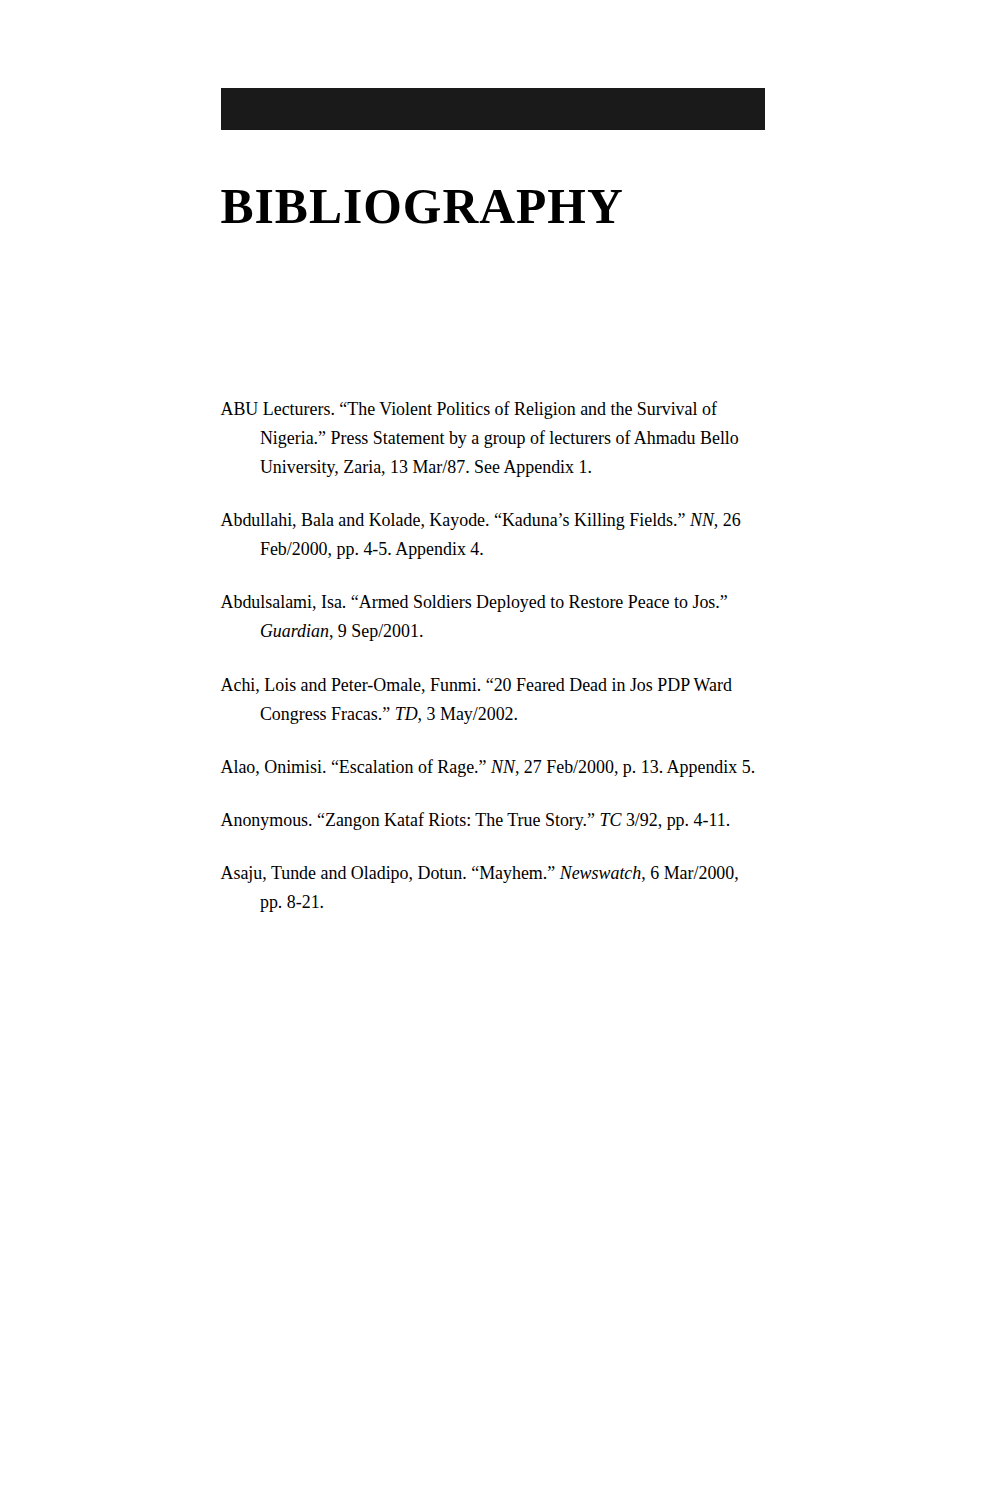BIBLIOGRAPHY
ABU Lecturers. “The Violent Politics of Religion and the Survival of Nigeria.” Press Statement by a group of lecturers of Ahmadu Bello University, Zaria, 13 Mar/87. See Appendix 1.
Abdullahi, Bala and Kolade, Kayode. “Kaduna’s Killing Fields.” NN, 26 Feb/2000, pp. 4-5. Appendix 4.
Abdulsalami, Isa. “Armed Soldiers Deployed to Restore Peace to Jos.” Guardian, 9 Sep/2001.
Achi, Lois and Peter-Omale, Funmi. “20 Feared Dead in Jos PDP Ward Congress Fracas.” TD, 3 May/2002.
Alao, Onimisi. “Escalation of Rage.” NN, 27 Feb/2000, p. 13. Appendix 5.
Anonymous. “Zangon Kataf Riots: The True Story.” TC 3/92, pp. 4-11.
Asaju, Tunde and Oladipo, Dotun. “Mayhem.” Newswatch, 6 Mar/2000, pp. 8-21.